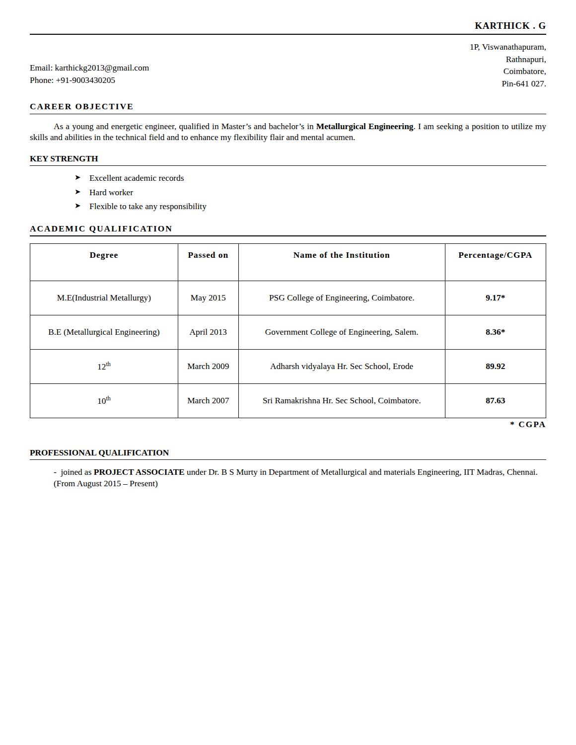KARTHICK . G
1P, Viswanathapuram,
Rathnapuri,
Coimbatore,
Pin-641 027.
Email: karthickg2013@gmail.com
Phone: +91-9003430205
CAREER OBJECTIVE
As a young and energetic engineer, qualified in Master’s and bachelor’s in Metallurgical Engineering. I am seeking a position to utilize my skills and abilities in the technical field and to enhance my flexibility flair and mental acumen.
KEY STRENGTH
Excellent academic records
Hard worker
Flexible to take any responsibility
ACADEMIC QUALIFICATION
| Degree | Passed on | Name of the Institution | Percentage/CGPA |
| --- | --- | --- | --- |
| M.E(Industrial Metallurgy) | May 2015 | PSG College of Engineering, Coimbatore. | 9.17* |
| B.E (Metallurgical Engineering) | April 2013 | Government College of Engineering, Salem. | 8.36* |
| 12 th | March 2009 | Adharsh vidyalaya Hr. Sec School, Erode | 89.92 |
| 10 th | March 2007 | Sri Ramakrishna Hr. Sec School, Coimbatore. | 87.63 |
* CGPA
PROFESSIONAL QUALIFICATION
- joined as PROJECT ASSOCIATE under Dr. B S Murty in Department of Metallurgical and materials Engineering, IIT Madras, Chennai. (From August 2015 – Present)